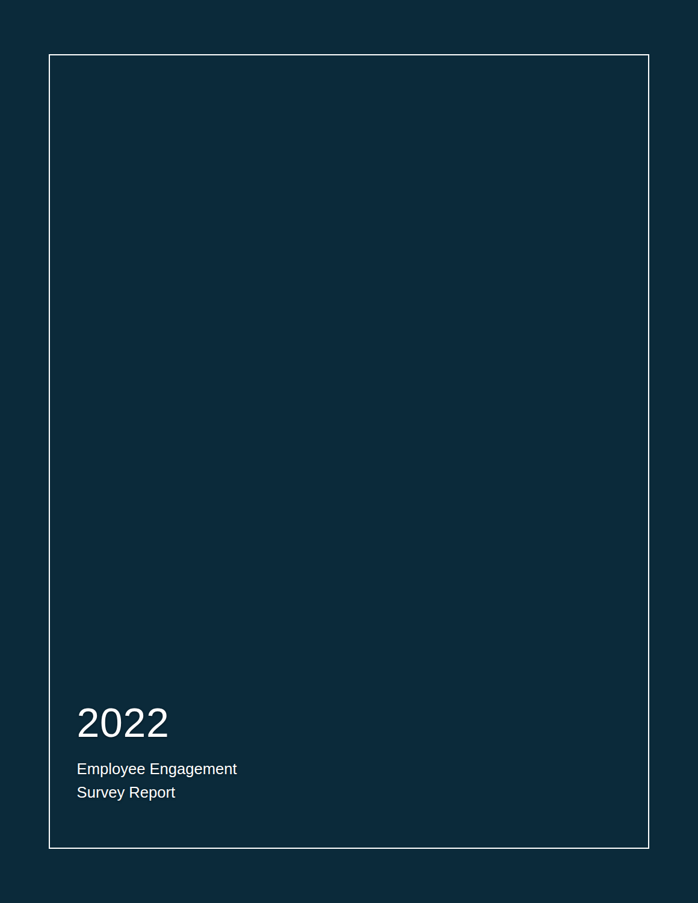2022
Employee Engagement Survey Report